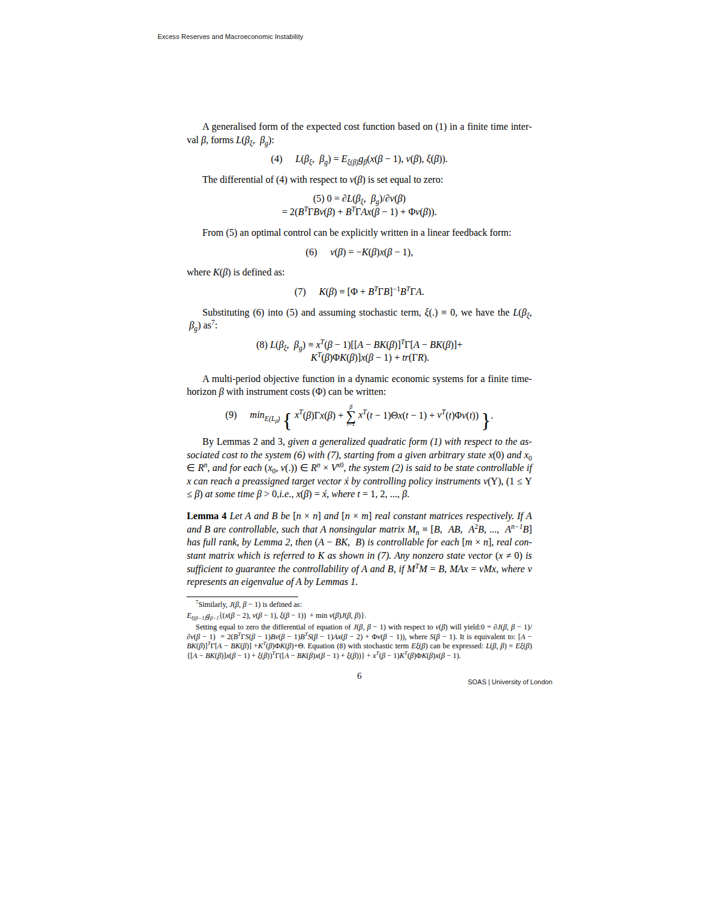Excess Reserves and Macroeconomic Instability
A generalised form of the expected cost function based on (1) in a finite time interval β, forms L(βξ, βg):
(4) L(βξ, βg) = Eξ(β)gβ(x(β − 1), v(β), ξ(β)).
The differential of (4) with respect to v(β) is set equal to zero:
(5) 0 = ∂L(βξ, βg)/∂v(β) = 2(BTΓBv(β) + BTΓAx(β − 1) + Φv(β)).
From (5) an optimal control can be explicitly written in a linear feedback form:
(6) v(β) = −K(β)x(β − 1),
where K(β) is defined as:
(7) K(β) ≡ [Φ + BTΓB]−1BTΓA.
Substituting (6) into (5) and assuming stochastic term, ξ(.) ≡ 0, we have the L(βξ, βg) as7:
(8) L(βξ, βg) ≡ xT(β − 1)[[A − BK(β)]TΓ[A − BK(β)]+ KT(β)ΦK(β)]x(β − 1) + tr(ΓR).
A multi-period objective function in a dynamic economic systems for a finite time-horizon β with instrument costs (Φ) can be written:
(9) minE(Lβ) { xT(β)Γx(β) + β∑t=1 xT(t − 1)Θx(t − 1) + vT(t)Φv(t)) }.
By Lemmas 2 and 3, given a generalized quadratic form (1) with respect to the associated cost to the system (6) with (7), starting from a given arbitrary state x(0) and x0 ∈ Rn, and for each (x0, v(.)) ∈ Rn × Vx0, the system (2) is said to be state controllable if x can reach a preassigned target vector x́ by controlling policy instruments v(Υ), (1 ≤ Υ ≤ β) at some time β > 0,i.e., x(β) = x́, where t = 1, 2, ..., β.
Lemma 4 Let A and B be [n × n] and [n × m] real constant matrices respectively. If A and B are controllable, such that A nonsingular matrix Mn ≡ [B, AB, A2B, ..., An−1B] has full rank, by Lemma 2, then (A − BK, B) is controllable for each [m × n], real constant matrix which is referred to K as shown in (7). Any nonzero state vector (x ≠ 0) is sufficient to guarantee the controllability of A and B, if MTM = B, MAx = vMx, where v represents an eigenvalue of A by Lemmas 1.
7Similarly, J(β, β − 1) is defined as:
Eξ(β−1)gβ−1{(x(β − 2), v(β − 1), ξ(β − 1)) + min v(β)J(β, β)}.
Setting equal to zero the differential of equation of J(β, β − 1) with respect to v(β) will yield:0 = ∂J(β, β − 1)/∂v(β − 1) = 2(BTΓS(β − 1)Bv(β − 1)BTS(β − 1)Ax(β − 2) + Φv(β − 1)), where S(β − 1). It is equivalent to: [A − BK(β)]TΓ[A − BK(β)] +KT(β)ΦK(β)+Θ. Equation (8) with stochastic term Eξ(β) can be expressed: L(β, β) ≡ Eξ(β){[A − BK(β)]x(β − 1) + ξ(β))TΓ([A − BK(β)x(β − 1) + ξ(β))} + xT(β − 1)KT(β)ΦK(β)x(β − 1).
6
SOAS | University of London